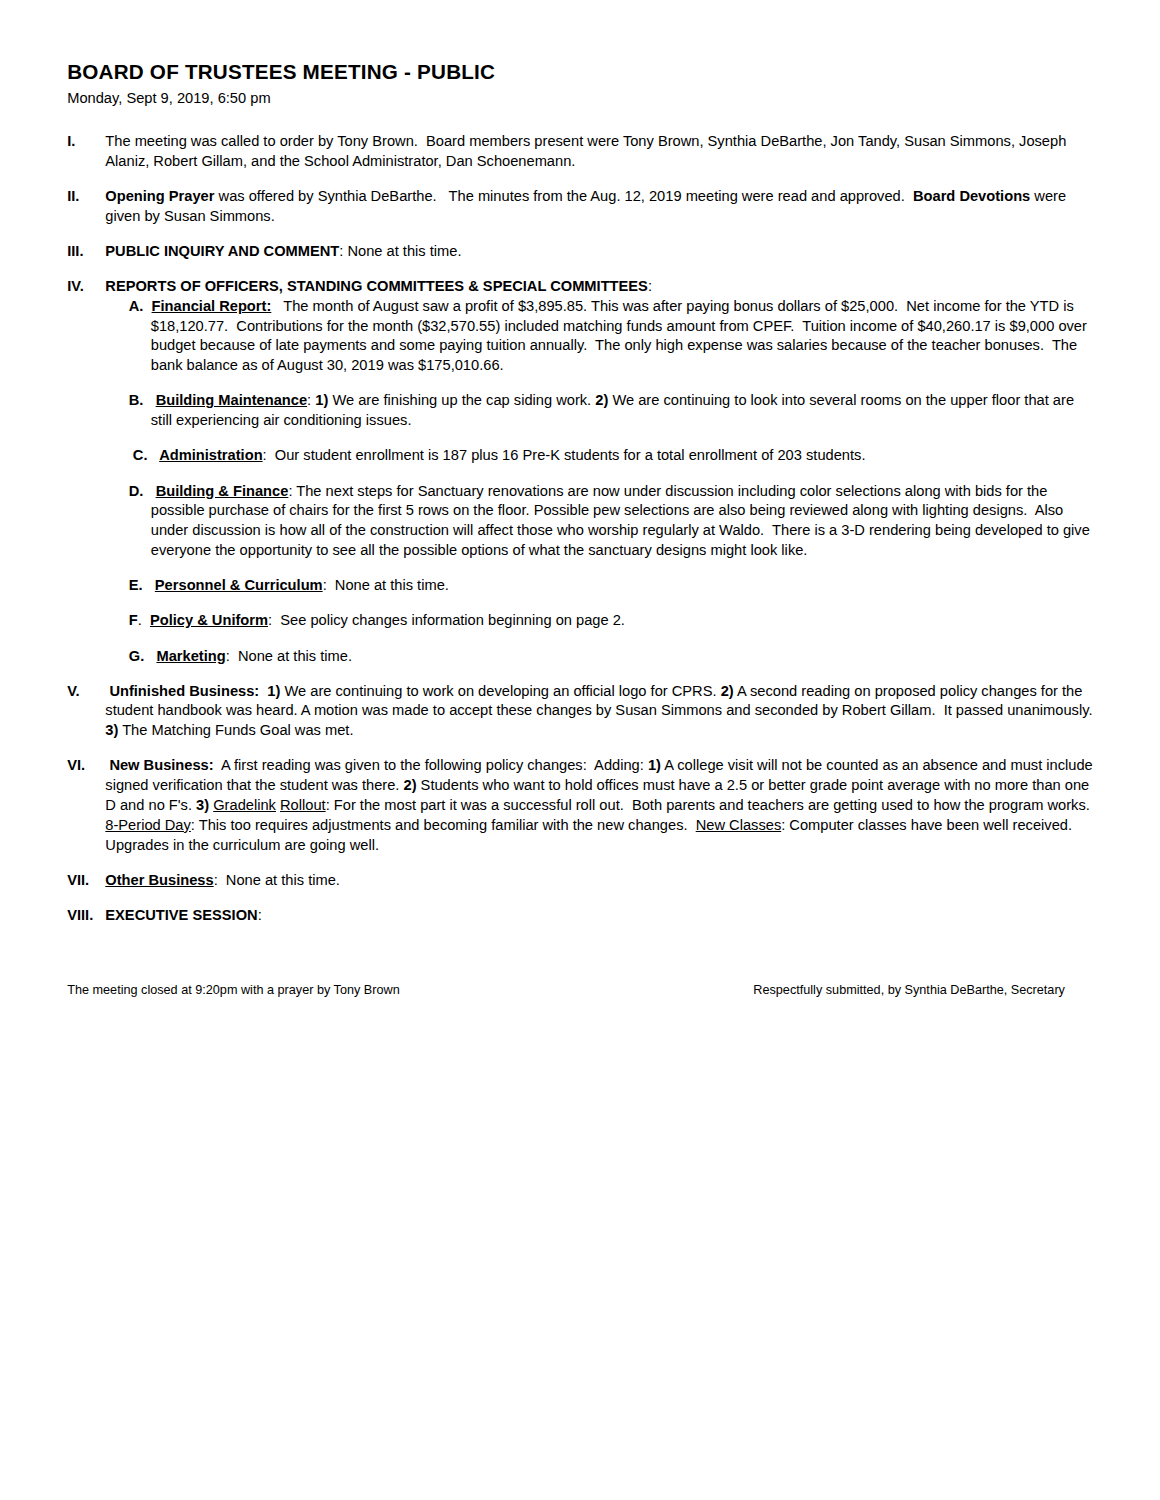BOARD OF TRUSTEES MEETING - PUBLIC
Monday, Sept 9, 2019, 6:50 pm
| I. | The meeting was called to order by Tony Brown. Board members present were Tony Brown, Synthia DeBarthe, Jon Tandy, Susan Simmons, Joseph Alaniz, Robert Gillam, and the School Administrator, Dan Schoenemann. |
| II. | Opening Prayer was offered by Synthia DeBarthe. The minutes from the Aug. 12, 2019 meeting were read and approved. Board Devotions were given by Susan Simmons. |
| III. | PUBLIC INQUIRY AND COMMENT : None at this time. |
| IV. | REPORTS OF OFFICERS, STANDING COMMITTEES & SPECIAL COMMITTEES : A. Financial Report: The month of August saw a profit of $3,895.85. This was after paying bonus dollars of $25,000. Net income for the YTD is $18,120.77. Contributions for the month ($32,570.55) included matching funds amount from CPEF. Tuition income of $40,260.17 is $9,000 over budget because of late payments and some paying tuition annually. The only high expense was salaries because of the teacher bonuses. The bank balance as of August 30, 2019 was $175,010.66. B. Building Maintenance : 1) We are finishing up the cap siding work. 2) We are continuing to look into several rooms on the upper floor that are still experiencing air conditioning issues. C. Administration : Our student enrollment is 187 plus 16 Pre-K students for a total enrollment of 203 students. D. Building & Finance : The next steps for Sanctuary renovations are now under discussion including color selections along with bids for the possible purchase of chairs for the first 5 rows on the floor. Possible pew selections are also being reviewed along with lighting designs. Also under discussion is how all of the construction will affect those who worship regularly at Waldo. There is a 3-D rendering being developed to give everyone the opportunity to see all the possible options of what the sanctuary designs might look like. E. Personnel & Curriculum : None at this time. F . Policy & Uniform : See policy changes information beginning on page 2. G. Marketing : None at this time. |
| V. | Unfinished Business: 1) We are continuing to work on developing an official logo for CPRS. 2) A second reading on proposed policy changes for the student handbook was heard. A motion was made to accept these changes by Susan Simmons and seconded by Robert Gillam. It passed unanimously. 3) The Matching Funds Goal was met. |
| VI. | New Business: A first reading was given to the following policy changes: Adding: 1) A college visit will not be counted as an absence and must include signed verification that the student was there. 2) Students who want to hold offices must have a 2.5 or better grade point average with no more than one D and no F's. 3) Gradelink Rollout : For the most part it was a successful roll out. Both parents and teachers are getting used to how the program works. 8-Period Day : This too requires adjustments and becoming familiar with the new changes. New Classes : Computer classes have been well received. Upgrades in the curriculum are going well. |
| VII. | Other Business : None at this time. |
| VIII. | EXECUTIVE SESSION : |
The meeting closed at 9:20pm with a prayer by Tony Brown
Respectfully submitted, by Synthia DeBarthe, Secretary